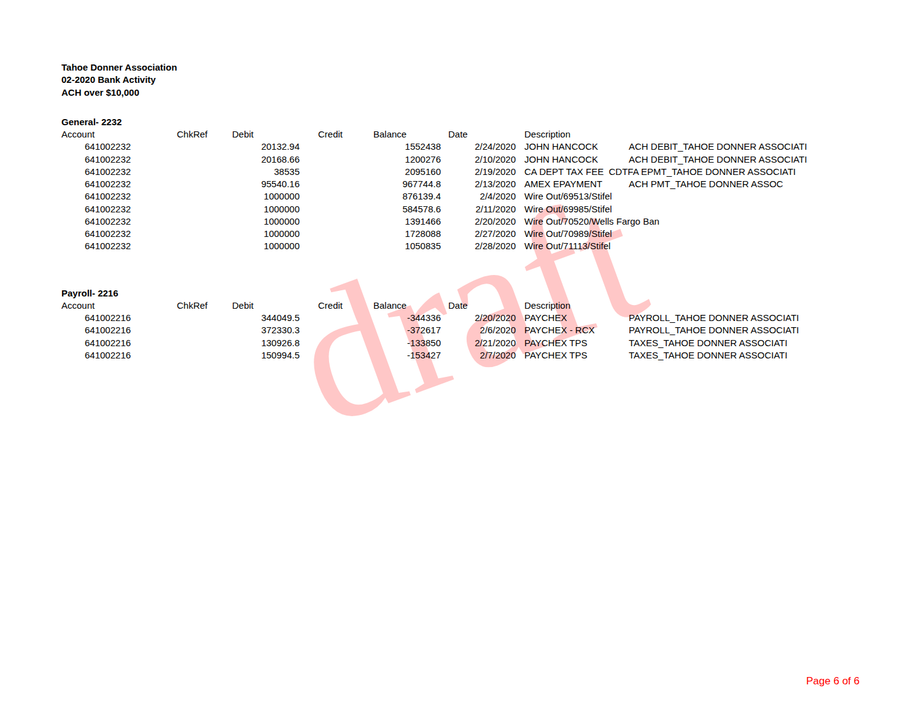draft
Tahoe Donner Association
02-2020 Bank Activity
ACH over $10,000
General- 2232
| Account | ChkRef | Debit | Credit | Balance | Date | Description |
| --- | --- | --- | --- | --- | --- | --- |
| 641002232 | | 20132.94 | | 1552438 | 2/24/2020 | JOHN HANCOCK ACH DEBIT_TAHOE DONNER ASSOCIATI |
| 641002232 | | 20168.66 | | 1200276 | 2/10/2020 | JOHN HANCOCK ACH DEBIT_TAHOE DONNER ASSOCIATI |
| 641002232 | | 38535 | | 2095160 | 2/19/2020 | CA DEPT TAX FEE CDTFA EPMT_TAHOE DONNER ASSOCIATI |
| 641002232 | | 95540.16 | | 967744.8 | 2/13/2020 | AMEX EPAYMENT ACH PMT_TAHOE DONNER ASSOC |
| 641002232 | | 1000000 | | 876139.4 | 2/4/2020 | Wire Out/69513/Stifel |
| 641002232 | | 1000000 | | 584578.6 | 2/11/2020 | Wire Out/69985/Stifel |
| 641002232 | | 1000000 | | 1391466 | 2/20/2020 | Wire Out/70520/Wells Fargo Ban |
| 641002232 | | 1000000 | | 1728088 | 2/27/2020 | Wire Out/70989/Stifel |
| 641002232 | | 1000000 | | 1050835 | 2/28/2020 | Wire Out/71113/Stifel |
Payroll- 2216
| Account | ChkRef | Debit | Credit | Balance | Date | Description |
| --- | --- | --- | --- | --- | --- | --- |
| 641002216 | | 344049.5 | | -344336 | 2/20/2020 | PAYCHEX PAYROLL_TAHOE DONNER ASSOCIATI |
| 641002216 | | 372330.3 | | -372617 | 2/6/2020 | PAYCHEX - RCX PAYROLL_TAHOE DONNER ASSOCIATI |
| 641002216 | | 130926.8 | | -133850 | 2/21/2020 | PAYCHEX TPS TAXES_TAHOE DONNER ASSOCIATI |
| 641002216 | | 150994.5 | | -153427 | 2/7/2020 | PAYCHEX TPS TAXES_TAHOE DONNER ASSOCIATI |
Page 6 of 6